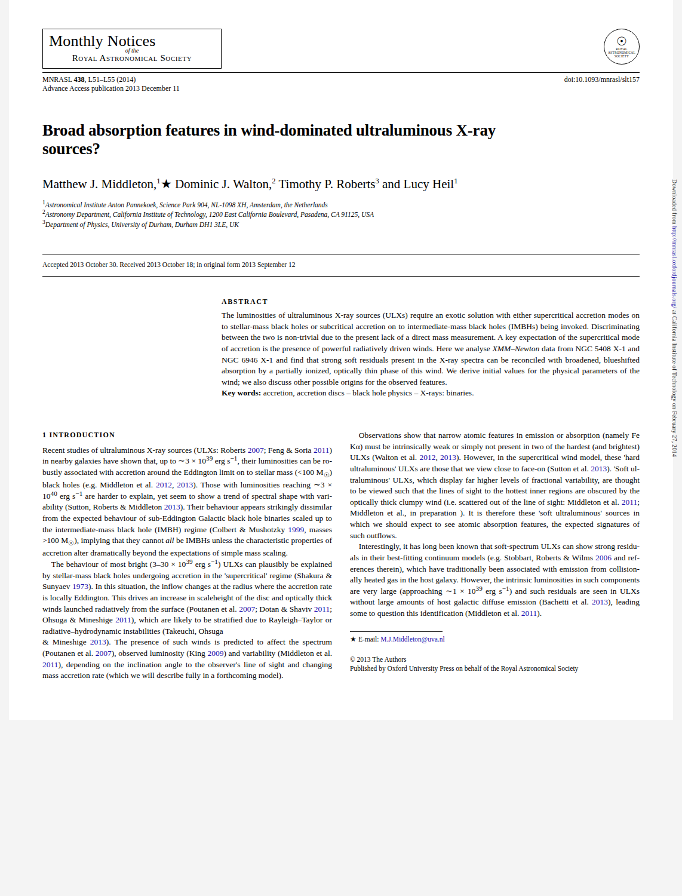Downloaded from http://mnrasl.oxfordjournals.org/ at California Institute of Technology on February 27, 2014
Monthly Notices
of the
Royal Astronomical Society
☉
ROYAL
ASTRONOMICAL
SOCIETY
MNRASL 438, L51–L55 (2014)
Advance Access publication 2013 December 11
doi:10.1093/mnrasl/slt157
Broad absorption features in wind-dominated ultraluminous X-ray
sources?
Matthew J. Middleton,1★ Dominic J. Walton,2 Timothy P. Roberts3 and Lucy Heil1
1Astronomical Institute Anton Pannekoek, Science Park 904, NL-1098 XH, Amsterdam, the Netherlands
2Astronomy Department, California Institute of Technology, 1200 East California Boulevard, Pasadena, CA 91125, USA
3Department of Physics, University of Durham, Durham DH1 3LE, UK
Accepted 2013 October 30. Received 2013 October 18; in original form 2013 September 12
ABSTRACT
The luminosities of ultraluminous X-ray sources (ULXs) require an exotic solution with either supercritical accretion modes on to stellar-mass black holes or subcritical accretion on to intermediate-mass black holes (IMBHs) being invoked. Discriminating between the two is non-trivial due to the present lack of a direct mass measurement. A key expectation of the supercritical mode of accretion is the presence of powerful radiatively driven winds. Here we analyse XMM–Newton data from NGC 5408 X-1 and NGC 6946 X-1 and find that strong soft residuals present in the X-ray spectra can be reconciled with broadened, blueshifted absorption by a partially ionized, optically thin phase of this wind. We derive initial values for the physical parameters of the wind; we also discuss other possible origins for the observed features.
Key words: accretion, accretion discs – black hole physics – X-rays: binaries.
1 INTRODUCTION
Recent studies of ultraluminous X-ray sources (ULXs: Roberts 2007; Feng & Soria 2011) in nearby galaxies have shown that, up to ∼3 × 1039 erg s−1, their luminosities can be robustly associated with accretion around the Eddington limit on to stellar mass (<100 M☉) black holes (e.g. Middleton et al. 2012, 2013). Those with luminosities reaching ∼3 × 1040 erg s−1 are harder to explain, yet seem to show a trend of spectral shape with variability (Sutton, Roberts & Middleton 2013). Their behaviour appears strikingly dissimilar from the expected behaviour of sub-Eddington Galactic black hole binaries scaled up to the intermediate-mass black hole (IMBH) regime (Colbert & Mushotzky 1999, masses >100 M☉), implying that they cannot all be IMBHs unless the characteristic properties of accretion alter dramatically beyond the expectations of simple mass scaling.
The behaviour of most bright (3–30 × 1039 erg s−1) ULXs can plausibly be explained by stellar-mass black holes undergoing accretion in the 'supercritical' regime (Shakura & Sunyaev 1973). In this situation, the inflow changes at the radius where the accretion rate is locally Eddington. This drives an increase in scaleheight of the disc and optically thick winds launched radiatively from the surface (Poutanen et al. 2007; Dotan & Shaviv 2011; Ohsuga & Mineshige 2011), which are likely to be stratified due to Rayleigh–Taylor or radiative–hydrodynamic instabilities (Takeuchi, Ohsuga
& Mineshige 2013). The presence of such winds is predicted to affect the spectrum (Poutanen et al. 2007), observed luminosity (King 2009) and variability (Middleton et al. 2011), depending on the inclination angle to the observer's line of sight and changing mass accretion rate (which we will describe fully in a forthcoming model).
Observations show that narrow atomic features in emission or absorption (namely Fe Kα) must be intrinsically weak or simply not present in two of the hardest (and brightest) ULXs (Walton et al. 2012, 2013). However, in the supercritical wind model, these 'hard ultraluminous' ULXs are those that we view close to face-on (Sutton et al. 2013). 'Soft ultraluminous' ULXs, which display far higher levels of fractional variability, are thought to be viewed such that the lines of sight to the hottest inner regions are obscured by the optically thick clumpy wind (i.e. scattered out of the line of sight: Middleton et al. 2011; Middleton et al., in preparation ). It is therefore these 'soft ultraluminous' sources in which we should expect to see atomic absorption features, the expected signatures of such outflows.
Interestingly, it has long been known that soft-spectrum ULXs can show strong residuals in their best-fitting continuum models (e.g. Stobbart, Roberts & Wilms 2006 and references therein), which have traditionally been associated with emission from collisionally heated gas in the host galaxy. However, the intrinsic luminosities in such components are very large (approaching ∼1 × 1039 erg s−1) and such residuals are seen in ULXs without large amounts of host galactic diffuse emission (Bachetti et al. 2013), leading some to question this identification (Middleton et al. 2011).
★ E-mail: M.J.Middleton@uva.nl
© 2013 The Authors
Published by Oxford University Press on behalf of the Royal Astronomical Society